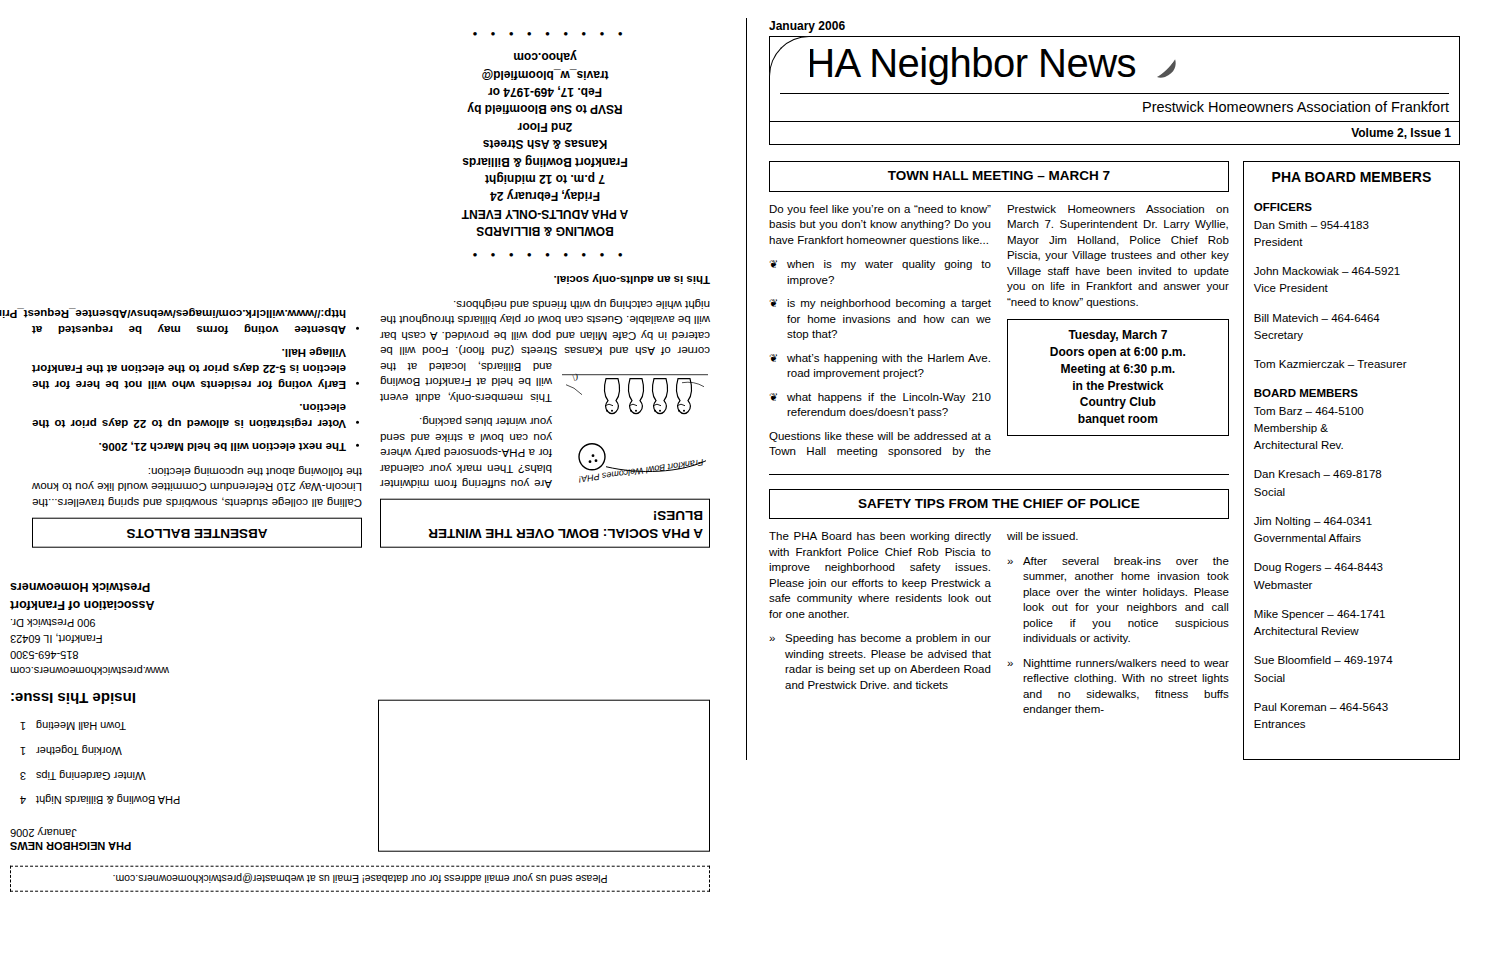Please send us your email address for our database! Email us at webmaster@prestwickhomeowners.com.
PHA NEIGHBOR NEWS
January 2006
PHA Bowling & Billiards Night 4
Winter Gardening Tips 3
Working Together 1
Town Hall Meeting 1
Inside This Issue:
www.prestwickhomeowners.com
815-469-5300
Frankfort, IL 60423
900 Prestwick Dr.
Association of Frankfort
Prestwick Homeowners
A PHA SOCIAL: BOWL OVER THE WINTER BLUES!
Cartoon of bowlers and pins (\ Frankfort Bowl Welcomes PHA!
Are you suffering from midwinter blahs? Then mark your calendar for a PHA-sponsored party where you can bowl a strike and send your winter blues packing.
This members-only, adult event will be held at Frankfort Bowling and Billiards, located at the corner of Ash and Kansas Streets (2nd floor). Food will be catered in by Cafe Milan and pop will be provided. A cash bar will be available. Guests can bowl or play billiards throughout the night while catching up with friends and neighbors.
This is an adults-only social.
• • • • • • • • •
BOWLING & BILLIARDS
A PHA ADULTS-ONLY EVENT
Friday, February 24
7 p.m. to 12 midnight
Frankfort Bowling & Billiards
Kansas & Ash Streets
2nd Floor
RSVP to Sue Bloomfield by
Feb. 17, 469-1974 or
travis_w_bloomfield@
yahoo.com
• • • • • • • • •
ABSENTEE BALLOTS
Calling all college students, snowbirds and spring travellers...the Lincoln-Way 210 Referendum Committee would like you to know the following about the upcoming election:
The next election will be held March 21, 2006.
Voter registration is allowed up to 22 days prior to the election.
Early voting for residents who will not be here for the election is 5-22 days prior to the election at the Frankfort Village Hall.
Absentee voting forms may be requested at http://www.willclrk.com/images/webnsv/Absentee_Request_Primary.htm
January 2006
PHA Neighbor News Leaf ornament
Prestwick Homeowners Association of Frankfort
Volume 2, Issue 1
TOWN HALL MEETING – MARCH 7
Do you feel like you’re on a “need to know” basis but you don’t know anything? Do you have Frankfort homeowner questions like...
when is my water quality going to improve?
is my neighborhood becoming a target for home invasions and how can we stop that?
what’s happening with the Harlem Ave. road improvement project?
what happens if the Lincoln-Way 210 referendum does/doesn’t pass?
Questions like these will be addressed at a Town Hall meeting sponsored by the Prestwick Homeowners Association on March 7. Superintendent Dr. Larry Wyllie, Mayor Jim Holland, Police Chief Rob Piscia, your Village trustees and other key Village staff have been invited to update you on life in Frankfort and answer your “need to know” questions.
Tuesday, March 7
Doors open at 6:00 p.m.
Meeting at 6:30 p.m.
in the Prestwick
Country Club
banquet room
SAFETY TIPS FROM THE CHIEF OF POLICE
The PHA Board has been working directly with Frankfort Police Chief Rob Piscia to improve neighborhood safety issues. Please join our efforts to keep Prestwick a safe community where residents look out for one another.
Speeding has become a problem in our winding streets. Please be advised that radar is being set up on Aberdeen Road and Prestwick Drive. and tickets
will be issued.
After several break-ins over the summer, another home invasion took place over the winter holidays. Please look out for your neighbors and call police if you notice suspicious individuals or activity.
Nighttime runners/walkers need to wear reflective clothing. With no street lights and no sidewalks, fitness buffs endanger them-
PHA BOARD MEMBERS
OFFICERS
Dan Smith – 954-4183
President
John Mackowiak – 464-5921
Vice President
Bill Matevich – 464-6464
Secretary
Tom Kazmierczak – Treasurer
BOARD MEMBERS
Tom Barz – 464-5100
Membership &
Architectural Rev.
Dan Kresach – 469-8178
Social
Jim Nolting – 464-0341
Governmental Affairs
Doug Rogers – 464-8443
Webmaster
Mike Spencer – 464-1741
Architectural Review
Sue Bloomfield – 469-1974
Social
Paul Koreman – 464-5643
Entrances